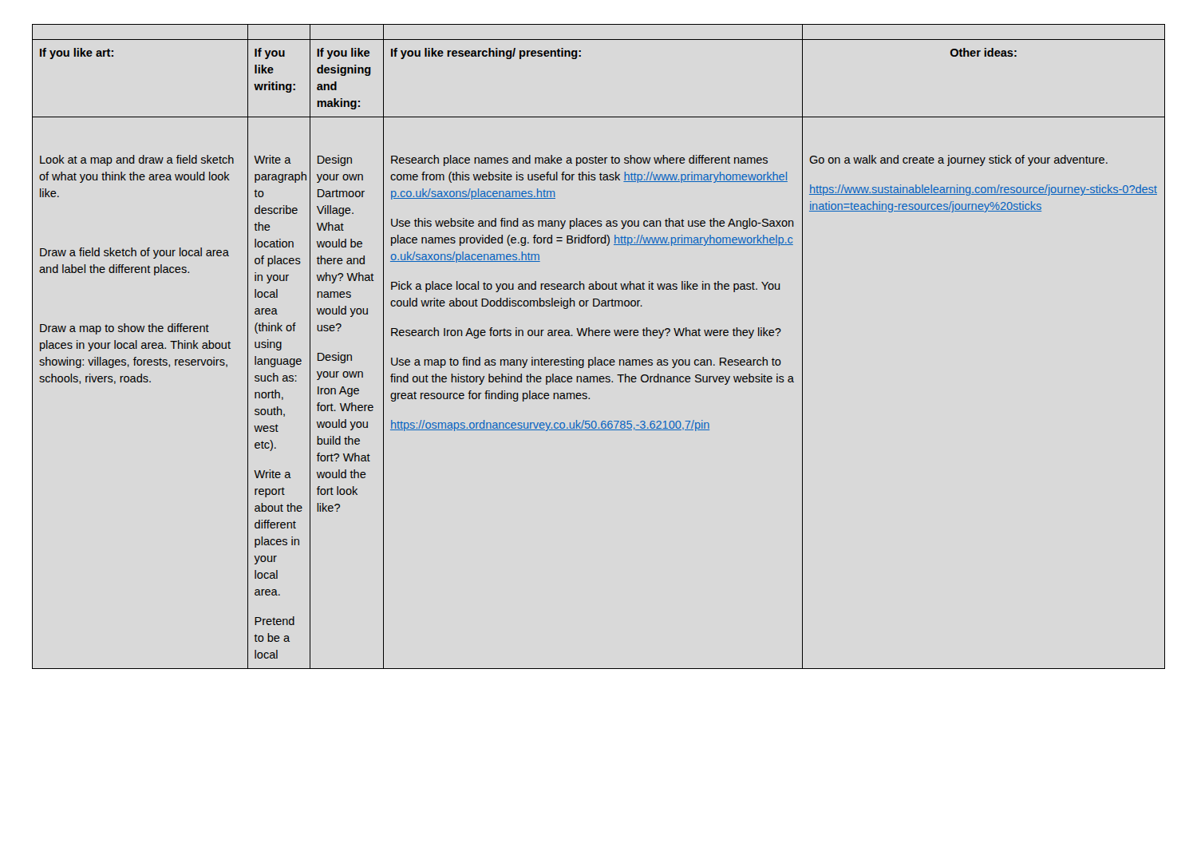| If you like art: | If you like writing: | If you like designing and making: | If you like researching/ presenting: | Other ideas: |
| --- | --- | --- | --- | --- |
| Look at a map and draw a field sketch of what you think the area would look like. Draw a field sketch of your local area and label the different places. Draw a map to show the different places in your local area. Think about showing: villages, forests, reservoirs, schools, rivers, roads. | Write a paragraph to describe the location of places in your local area (think of using language such as: north, south, west etc). Write a report about the different places in your local area. Pretend to be a local | Design your own Dartmoor Village. What would be there and why? What names would you use? Design your own Iron Age fort. Where would you build the fort? What would the fort look like? | Research place names and make a poster to show where different names come from (this website is useful for this task http://www.primaryhomeworkhelp.co.uk/saxons/placenames.htm Use this website and find as many places as you can that use the Anglo-Saxon place names provided (e.g. ford = Bridford) http://www.primaryhomeworkhelp.co.uk/saxons/placenames.htm Pick a place local to you and research about what it was like in the past. You could write about Doddiscombsleigh or Dartmoor. Research Iron Age forts in our area. Where were they? What were they like? Use a map to find as many interesting place names as you can. Research to find out the history behind the place names. The Ordnance Survey website is a great resource for finding place names. https://osmaps.ordnancesurvey.co.uk/50.66785,-3.62100,7/pin | Go on a walk and create a journey stick of your adventure. https://www.sustainablelearning.com/resource/journey-sticks-0?destination=teaching-resources/journey%20sticks |